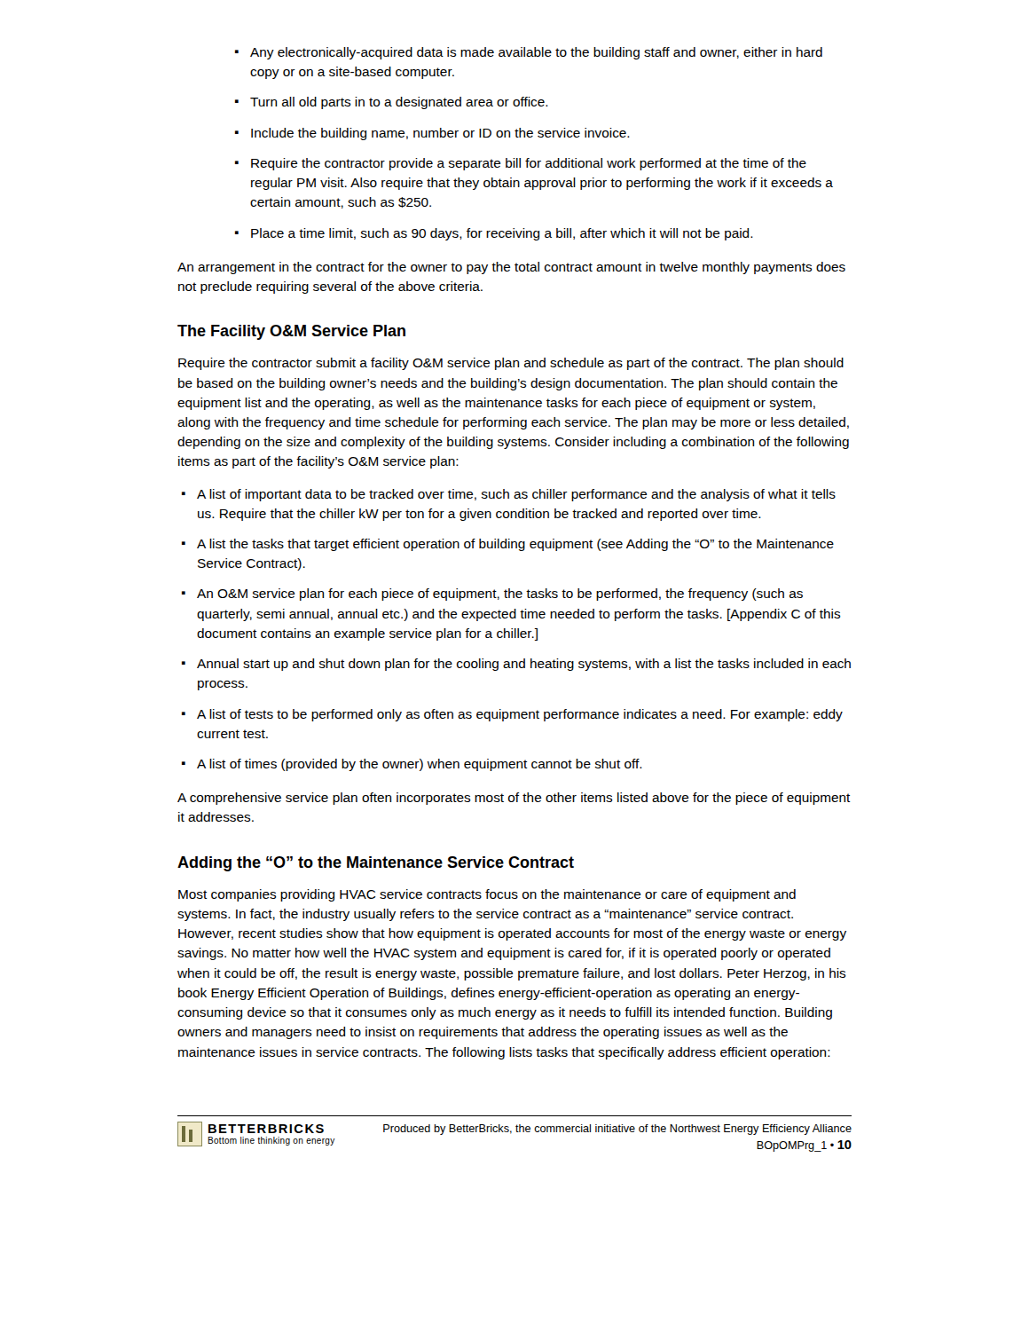Any electronically-acquired data is made available to the building staff and owner, either in hard copy or on a site-based computer.
Turn all old parts in to a designated area or office.
Include the building name, number or ID on the service invoice.
Require the contractor provide a separate bill for additional work performed at the time of the regular PM visit. Also require that they obtain approval prior to performing the work if it exceeds a certain amount, such as $250.
Place a time limit, such as 90 days, for receiving a bill, after which it will not be paid.
An arrangement in the contract for the owner to pay the total contract amount in twelve monthly payments does not preclude requiring several of the above criteria.
The Facility O&M Service Plan
Require the contractor submit a facility O&M service plan and schedule as part of the contract. The plan should be based on the building owner’s needs and the building’s design documentation. The plan should contain the equipment list and the operating, as well as the maintenance tasks for each piece of equipment or system, along with the frequency and time schedule for performing each service. The plan may be more or less detailed, depending on the size and complexity of the building systems. Consider including a combination of the following items as part of the facility’s O&M service plan:
A list of important data to be tracked over time, such as chiller performance and the analysis of what it tells us. Require that the chiller kW per ton for a given condition be tracked and reported over time.
A list the tasks that target efficient operation of building equipment (see Adding the “O” to the Maintenance Service Contract).
An O&M service plan for each piece of equipment, the tasks to be performed, the frequency (such as quarterly, semi annual, annual etc.) and the expected time needed to perform the tasks. [Appendix C of this document contains an example service plan for a chiller.]
Annual start up and shut down plan for the cooling and heating systems, with a list the tasks included in each process.
A list of tests to be performed only as often as equipment performance indicates a need. For example: eddy current test.
A list of times (provided by the owner) when equipment cannot be shut off.
A comprehensive service plan often incorporates most of the other items listed above for the piece of equipment it addresses.
Adding the “O” to the Maintenance Service Contract
Most companies providing HVAC service contracts focus on the maintenance or care of equipment and systems. In fact, the industry usually refers to the service contract as a “maintenance” service contract. However, recent studies show that how equipment is operated accounts for most of the energy waste or energy savings. No matter how well the HVAC system and equipment is cared for, if it is operated poorly or operated when it could be off, the result is energy waste, possible premature failure, and lost dollars. Peter Herzog, in his book Energy Efficient Operation of Buildings, defines energy-efficient-operation as operating an energy-consuming device so that it consumes only as much energy as it needs to fulfill its intended function. Building owners and managers need to insist on requirements that address the operating issues as well as the maintenance issues in service contracts. The following lists tasks that specifically address efficient operation:
BETTERBRICKS
Bottom line thinking on energy
Produced by BetterBricks, the commercial initiative of the Northwest Energy Efficiency Alliance
BOpOMPrg_1 • 10